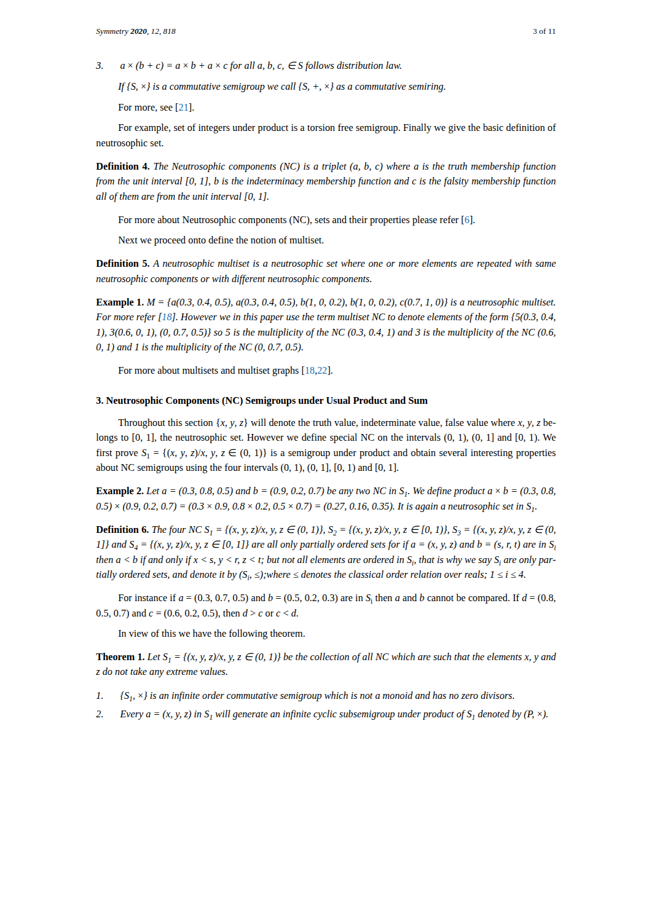Symmetry 2020, 12, 818 3 of 11
3. a × (b + c) = a × b + a × c for all a, b, c, ∈ S follows distribution law.
If {S, ×} is a commutative semigroup we call {S, +, ×} as a commutative semiring.
For more, see [21].
For example, set of integers under product is a torsion free semigroup. Finally we give the basic definition of neutrosophic set.
Definition 4. The Neutrosophic components (NC) is a triplet (a, b, c) where a is the truth membership function from the unit interval [0, 1], b is the indeterminacy membership function and c is the falsity membership function all of them are from the unit interval [0, 1].
For more about Neutrosophic components (NC), sets and their properties please refer [6].
Next we proceed onto define the notion of multiset.
Definition 5. A neutrosophic multiset is a neutrosophic set where one or more elements are repeated with same neutrosophic components or with different neutrosophic components.
Example 1. M = {a(0.3, 0.4, 0.5), a(0.3, 0.4, 0.5), b(1, 0, 0.2), b(1, 0, 0.2), c(0.7, 1, 0)} is a neutrosophic multiset. For more refer [18]. However we in this paper use the term multiset NC to denote elements of the form {5(0.3, 0.4, 1), 3(0.6, 0, 1), (0, 0.7, 0.5)} so 5 is the multiplicity of the NC (0.3, 0.4, 1) and 3 is the multiplicity of the NC (0.6, 0, 1) and 1 is the multiplicity of the NC (0, 0.7, 0.5).
For more about multisets and multiset graphs [18,22].
3. Neutrosophic Components (NC) Semigroups under Usual Product and Sum
Throughout this section {x, y, z} will denote the truth value, indeterminate value, false value where x, y, z belongs to [0, 1], the neutrosophic set. However we define special NC on the intervals (0, 1), (0, 1] and [0, 1). We first prove S1 = {(x, y, z)/x, y, z ∈ (0, 1)} is a semigroup under product and obtain several interesting properties about NC semigroups using the four intervals (0, 1), (0, 1], [0, 1) and [0, 1].
Example 2. Let a = (0.3, 0.8, 0.5) and b = (0.9, 0.2, 0.7) be any two NC in S1. We define product a × b = (0.3, 0.8, 0.5) × (0.9, 0.2, 0.7) = (0.3 × 0.9, 0.8 × 0.2, 0.5 × 0.7) = (0.27, 0.16, 0.35). It is again a neutrosophic set in S1.
Definition 6. The four NC S1 = {(x, y, z)/x, y, z ∈ (0, 1)}, S2 = {(x, y, z)/x, y, z ∈ [0, 1)}, S3 = {(x, y, z)/x, y, z ∈ (0, 1]} and S4 = {(x, y, z)/x, y, z ∈ [0, 1]} are all only partially ordered sets for if a = (x, y, z) and b = (s, r, t) are in Si then a < b if and only if x < s, y < r, z < t; but not all elements are ordered in Si, that is why we say Si are only partially ordered sets, and denote it by (Si, ≤);where ≤ denotes the classical order relation over reals; 1 ≤ i ≤ 4.
For instance if a = (0.3, 0.7, 0.5) and b = (0.5, 0.2, 0.3) are in Si then a and b cannot be compared. If d = (0.8, 0.5, 0.7) and c = (0.6, 0.2, 0.5), then d > c or c < d.
In view of this we have the following theorem.
Theorem 1. Let S1 = {(x, y, z)/x, y, z ∈ (0, 1)} be the collection of all NC which are such that the elements x, y and z do not take any extreme values.
1.{S1, ×} is an infinite order commutative semigroup which is not a monoid and has no zero divisors.
2. Every a = (x, y, z) in S1 will generate an infinite cyclic subsemigroup under product of S1 denoted by (P, ×).